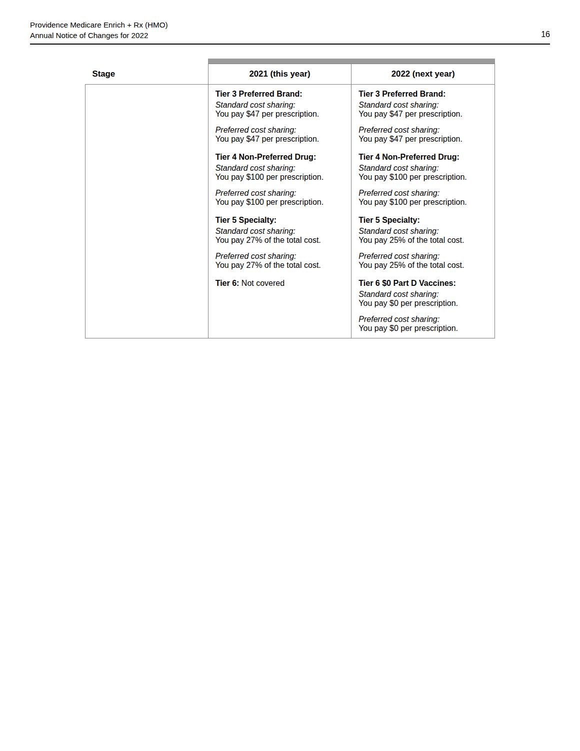Providence Medicare Enrich + Rx (HMO)
Annual Notice of Changes for 2022
16
| Stage | 2021 (this year) | 2022 (next year) |
| --- | --- | --- |
| | Tier 3 Preferred Brand: Standard cost sharing: You pay $47 per prescription. Preferred cost sharing: You pay $47 per prescription. Tier 4 Non-Preferred Drug: Standard cost sharing: You pay $100 per prescription. Preferred cost sharing: You pay $100 per prescription. Tier 5 Specialty: Standard cost sharing: You pay 27% of the total cost. Preferred cost sharing: You pay 27% of the total cost. Tier 6: Not covered | Tier 3 Preferred Brand: Standard cost sharing: You pay $47 per prescription. Preferred cost sharing: You pay $47 per prescription. Tier 4 Non-Preferred Drug: Standard cost sharing: You pay $100 per prescription. Preferred cost sharing: You pay $100 per prescription. Tier 5 Specialty: Standard cost sharing: You pay 25% of the total cost. Preferred cost sharing: You pay 25% of the total cost. Tier 6 $0 Part D Vaccines: Standard cost sharing: You pay $0 per prescription. Preferred cost sharing: You pay $0 per prescription. |